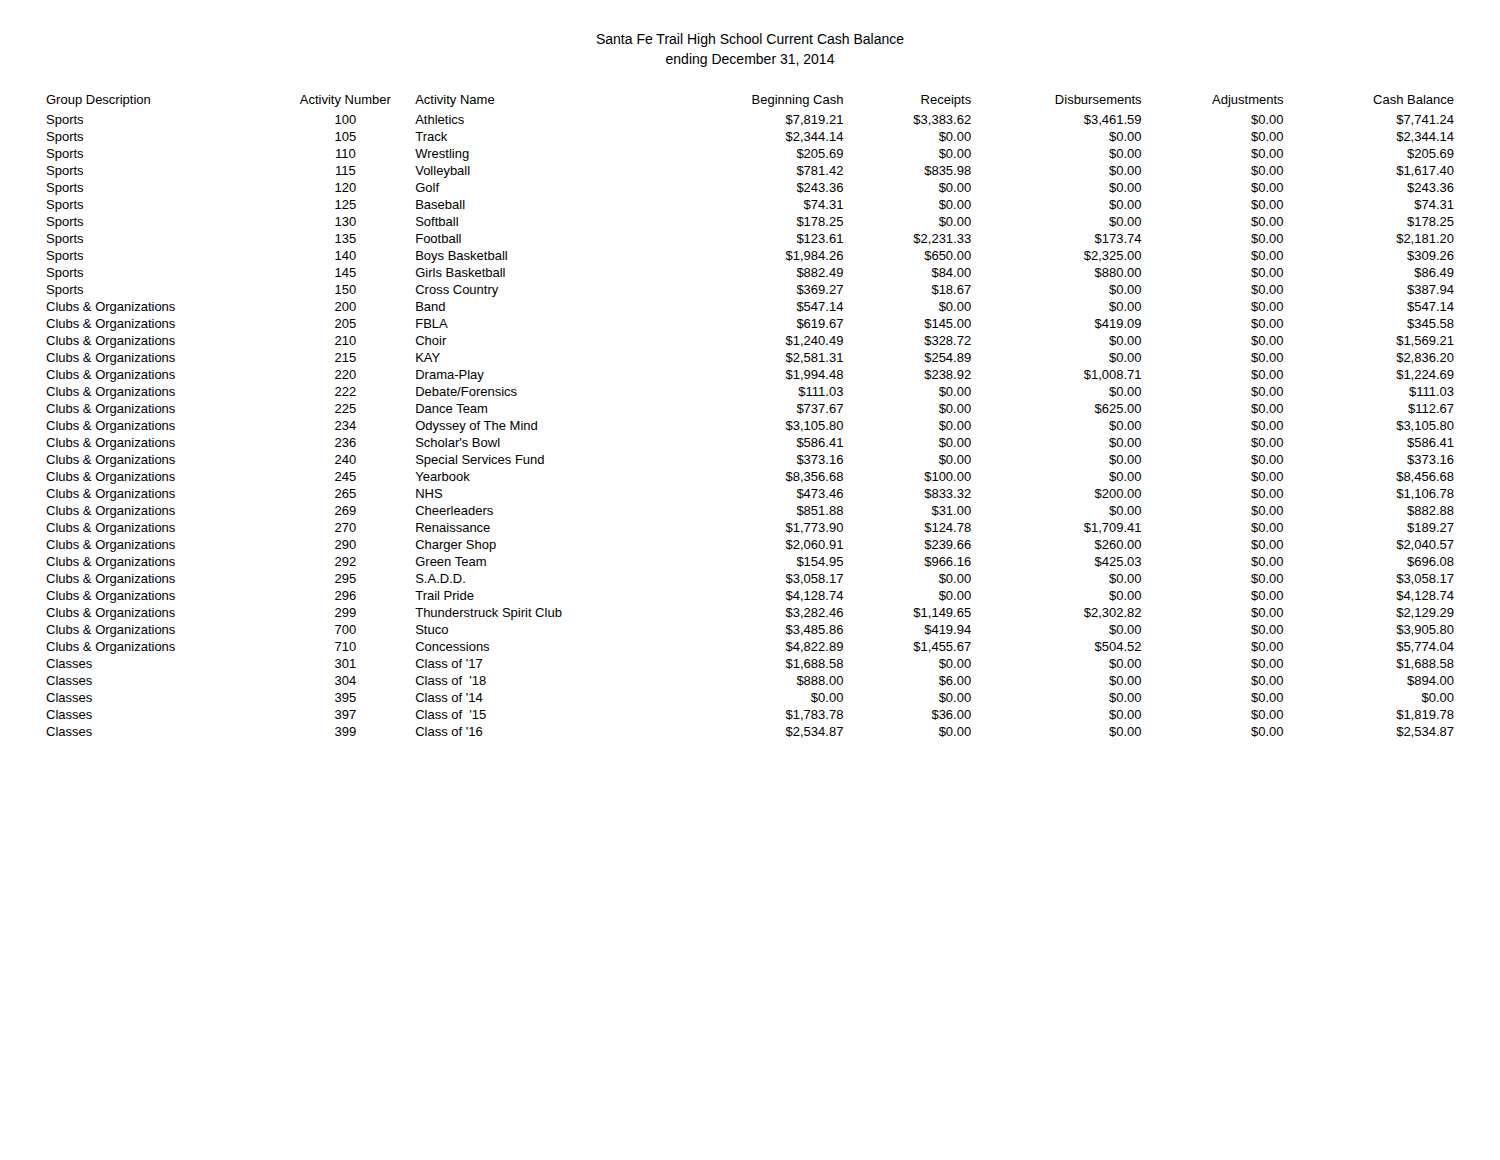Santa Fe Trail High School Current Cash Balance ending December 31, 2014
| Group Description | Activity Number | Activity Name | Beginning Cash | Receipts | Disbursements | Adjustments | Cash Balance |
| --- | --- | --- | --- | --- | --- | --- | --- |
| Sports | 100 | Athletics | $7,819.21 | $3,383.62 | $3,461.59 | $0.00 | $7,741.24 |
| Sports | 105 | Track | $2,344.14 | $0.00 | $0.00 | $0.00 | $2,344.14 |
| Sports | 110 | Wrestling | $205.69 | $0.00 | $0.00 | $0.00 | $205.69 |
| Sports | 115 | Volleyball | $781.42 | $835.98 | $0.00 | $0.00 | $1,617.40 |
| Sports | 120 | Golf | $243.36 | $0.00 | $0.00 | $0.00 | $243.36 |
| Sports | 125 | Baseball | $74.31 | $0.00 | $0.00 | $0.00 | $74.31 |
| Sports | 130 | Softball | $178.25 | $0.00 | $0.00 | $0.00 | $178.25 |
| Sports | 135 | Football | $123.61 | $2,231.33 | $173.74 | $0.00 | $2,181.20 |
| Sports | 140 | Boys Basketball | $1,984.26 | $650.00 | $2,325.00 | $0.00 | $309.26 |
| Sports | 145 | Girls Basketball | $882.49 | $84.00 | $880.00 | $0.00 | $86.49 |
| Sports | 150 | Cross Country | $369.27 | $18.67 | $0.00 | $0.00 | $387.94 |
| Clubs & Organizations | 200 | Band | $547.14 | $0.00 | $0.00 | $0.00 | $547.14 |
| Clubs & Organizations | 205 | FBLA | $619.67 | $145.00 | $419.09 | $0.00 | $345.58 |
| Clubs & Organizations | 210 | Choir | $1,240.49 | $328.72 | $0.00 | $0.00 | $1,569.21 |
| Clubs & Organizations | 215 | KAY | $2,581.31 | $254.89 | $0.00 | $0.00 | $2,836.20 |
| Clubs & Organizations | 220 | Drama-Play | $1,994.48 | $238.92 | $1,008.71 | $0.00 | $1,224.69 |
| Clubs & Organizations | 222 | Debate/Forensics | $111.03 | $0.00 | $0.00 | $0.00 | $111.03 |
| Clubs & Organizations | 225 | Dance Team | $737.67 | $0.00 | $625.00 | $0.00 | $112.67 |
| Clubs & Organizations | 234 | Odyssey of The Mind | $3,105.80 | $0.00 | $0.00 | $0.00 | $3,105.80 |
| Clubs & Organizations | 236 | Scholar's Bowl | $586.41 | $0.00 | $0.00 | $0.00 | $586.41 |
| Clubs & Organizations | 240 | Special Services Fund | $373.16 | $0.00 | $0.00 | $0.00 | $373.16 |
| Clubs & Organizations | 245 | Yearbook | $8,356.68 | $100.00 | $0.00 | $0.00 | $8,456.68 |
| Clubs & Organizations | 265 | NHS | $473.46 | $833.32 | $200.00 | $0.00 | $1,106.78 |
| Clubs & Organizations | 269 | Cheerleaders | $851.88 | $31.00 | $0.00 | $0.00 | $882.88 |
| Clubs & Organizations | 270 | Renaissance | $1,773.90 | $124.78 | $1,709.41 | $0.00 | $189.27 |
| Clubs & Organizations | 290 | Charger Shop | $2,060.91 | $239.66 | $260.00 | $0.00 | $2,040.57 |
| Clubs & Organizations | 292 | Green Team | $154.95 | $966.16 | $425.03 | $0.00 | $696.08 |
| Clubs & Organizations | 295 | S.A.D.D. | $3,058.17 | $0.00 | $0.00 | $0.00 | $3,058.17 |
| Clubs & Organizations | 296 | Trail Pride | $4,128.74 | $0.00 | $0.00 | $0.00 | $4,128.74 |
| Clubs & Organizations | 299 | Thunderstruck Spirit Club | $3,282.46 | $1,149.65 | $2,302.82 | $0.00 | $2,129.29 |
| Clubs & Organizations | 700 | Stuco | $3,485.86 | $419.94 | $0.00 | $0.00 | $3,905.80 |
| Clubs & Organizations | 710 | Concessions | $4,822.89 | $1,455.67 | $504.52 | $0.00 | $5,774.04 |
| Classes | 301 | Class of '17 | $1,688.58 | $0.00 | $0.00 | $0.00 | $1,688.58 |
| Classes | 304 | Class of '18 | $888.00 | $6.00 | $0.00 | $0.00 | $894.00 |
| Classes | 395 | Class of '14 | $0.00 | $0.00 | $0.00 | $0.00 | $0.00 |
| Classes | 397 | Class of '15 | $1,783.78 | $36.00 | $0.00 | $0.00 | $1,819.78 |
| Classes | 399 | Class of '16 | $2,534.87 | $0.00 | $0.00 | $0.00 | $2,534.87 |